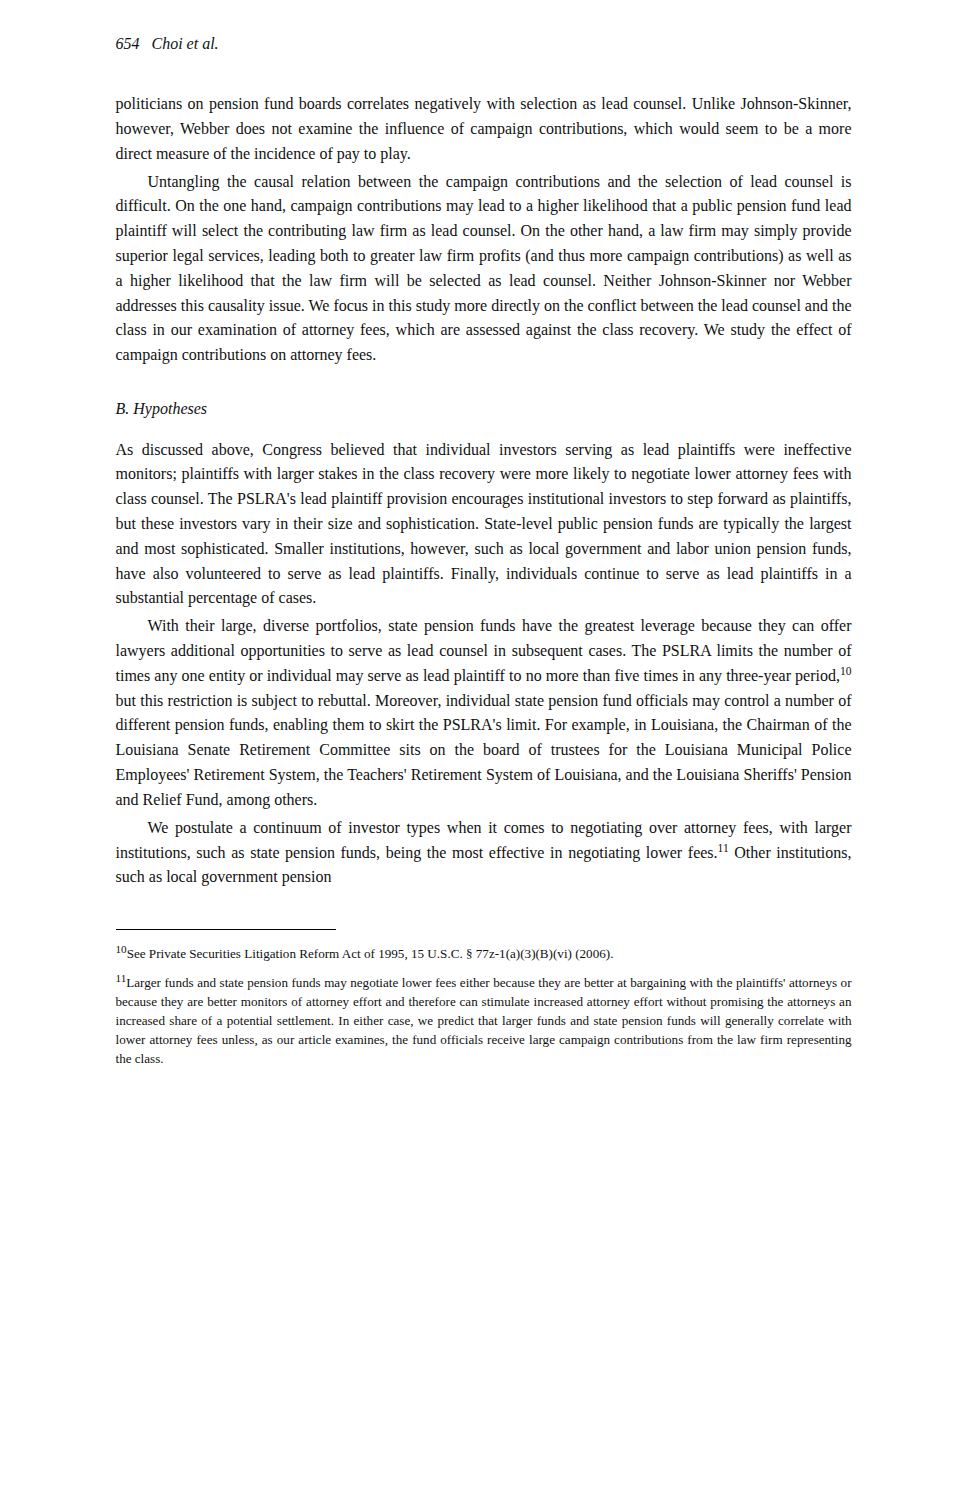654 Choi et al.
politicians on pension fund boards correlates negatively with selection as lead counsel. Unlike Johnson-Skinner, however, Webber does not examine the influence of campaign contributions, which would seem to be a more direct measure of the incidence of pay to play.
Untangling the causal relation between the campaign contributions and the selection of lead counsel is difficult. On the one hand, campaign contributions may lead to a higher likelihood that a public pension fund lead plaintiff will select the contributing law firm as lead counsel. On the other hand, a law firm may simply provide superior legal services, leading both to greater law firm profits (and thus more campaign contributions) as well as a higher likelihood that the law firm will be selected as lead counsel. Neither Johnson-Skinner nor Webber addresses this causality issue. We focus in this study more directly on the conflict between the lead counsel and the class in our examination of attorney fees, which are assessed against the class recovery. We study the effect of campaign contributions on attorney fees.
B. Hypotheses
As discussed above, Congress believed that individual investors serving as lead plaintiffs were ineffective monitors; plaintiffs with larger stakes in the class recovery were more likely to negotiate lower attorney fees with class counsel. The PSLRA's lead plaintiff provision encourages institutional investors to step forward as plaintiffs, but these investors vary in their size and sophistication. State-level public pension funds are typically the largest and most sophisticated. Smaller institutions, however, such as local government and labor union pension funds, have also volunteered to serve as lead plaintiffs. Finally, individuals continue to serve as lead plaintiffs in a substantial percentage of cases.
With their large, diverse portfolios, state pension funds have the greatest leverage because they can offer lawyers additional opportunities to serve as lead counsel in subsequent cases. The PSLRA limits the number of times any one entity or individual may serve as lead plaintiff to no more than five times in any three-year period,10 but this restriction is subject to rebuttal. Moreover, individual state pension fund officials may control a number of different pension funds, enabling them to skirt the PSLRA's limit. For example, in Louisiana, the Chairman of the Louisiana Senate Retirement Committee sits on the board of trustees for the Louisiana Municipal Police Employees' Retirement System, the Teachers' Retirement System of Louisiana, and the Louisiana Sheriffs' Pension and Relief Fund, among others.
We postulate a continuum of investor types when it comes to negotiating over attorney fees, with larger institutions, such as state pension funds, being the most effective in negotiating lower fees.11 Other institutions, such as local government pension
10See Private Securities Litigation Reform Act of 1995, 15 U.S.C. § 77z-1(a)(3)(B)(vi) (2006).
11Larger funds and state pension funds may negotiate lower fees either because they are better at bargaining with the plaintiffs' attorneys or because they are better monitors of attorney effort and therefore can stimulate increased attorney effort without promising the attorneys an increased share of a potential settlement. In either case, we predict that larger funds and state pension funds will generally correlate with lower attorney fees unless, as our article examines, the fund officials receive large campaign contributions from the law firm representing the class.